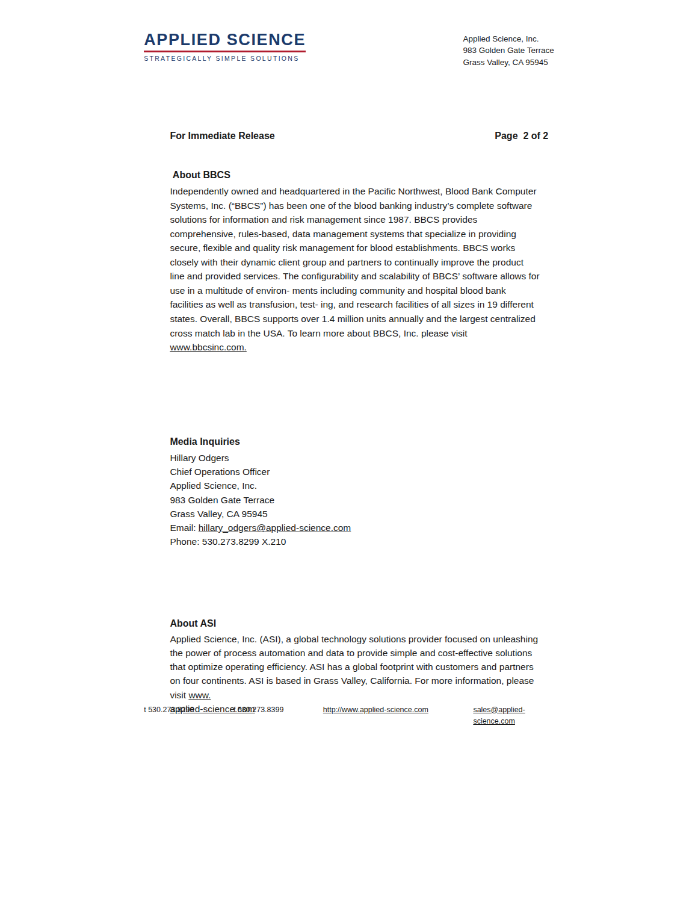APPLIED SCIENCE
STRATEGICALLY SIMPLE SOLUTIONS
Applied Science, Inc.
983 Golden Gate Terrace
Grass Valley, CA 95945
For Immediate Release
Page 2 of 2
About BBCS
Independently owned and headquartered in the Pacific Northwest, Blood Bank Computer Systems, Inc. (“BBCS”) has been one of the blood banking industry’s complete software solutions for information and risk management since 1987. BBCS provides comprehensive, rules-based, data management systems that specialize in providing secure, flexible and quality risk management for blood establishments. BBCS works closely with their dynamic client group and partners to continually improve the product line and provided services. The configurability and scalability of BBCS’ software allows for use in a multitude of environ- ments including community and hospital blood bank facilities as well as transfusion, test- ing, and research facilities of all sizes in 19 different states. Overall, BBCS supports over 1.4 million units annually and the largest centralized cross match lab in the USA. To learn more about BBCS, Inc. please visit www.bbcsinc.com.
Media Inquiries
Hillary Odgers
Chief Operations Officer
Applied Science, Inc.
983 Golden Gate Terrace
Grass Valley, CA 95945
Email: hillary_odgers@applied-science.com
Phone: 530.273.8299 X.210
About ASI
Applied Science, Inc. (ASI), a global technology solutions provider focused on unleashing the power of process automation and data to provide simple and cost-effective solutions that optimize operating efficiency. ASI has a global footprint with customers and partners on four continents. ASI is based in Grass Valley, California. For more information, please visit www.
applied-science.com
t 530.273.8299
f 530.273.8399
http://www.applied-science.com
sales@applied-science.com